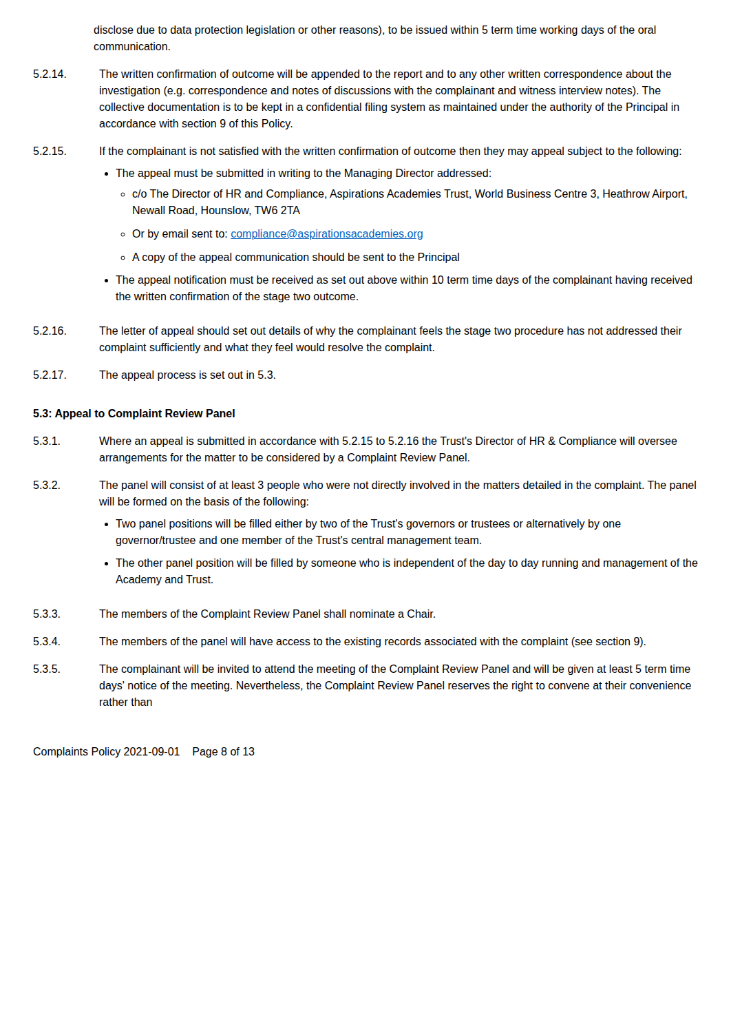disclose due to data protection legislation or other reasons), to be issued within 5 term time working days of the oral communication.
5.2.14.
The written confirmation of outcome will be appended to the report and to any other written correspondence about the investigation (e.g. correspondence and notes of discussions with the complainant and witness interview notes). The collective documentation is to be kept in a confidential filing system as maintained under the authority of the Principal in accordance with section 9 of this Policy.
5.2.15.
If the complainant is not satisfied with the written confirmation of outcome then they may appeal subject to the following:
The appeal must be submitted in writing to the Managing Director addressed:
c/o The Director of HR and Compliance, Aspirations Academies Trust, World Business Centre 3, Heathrow Airport, Newall Road, Hounslow, TW6 2TA
Or by email sent to: compliance@aspirationsacademies.org
A copy of the appeal communication should be sent to the Principal
The appeal notification must be received as set out above within 10 term time days of the complainant having received the written confirmation of the stage two outcome.
5.2.16.
The letter of appeal should set out details of why the complainant feels the stage two procedure has not addressed their complaint sufficiently and what they feel would resolve the complaint.
5.2.17.
The appeal process is set out in 5.3.
5.3: Appeal to Complaint Review Panel
5.3.1.
Where an appeal is submitted in accordance with 5.2.15 to 5.2.16 the Trust's Director of HR & Compliance will oversee arrangements for the matter to be considered by a Complaint Review Panel.
5.3.2.
The panel will consist of at least 3 people who were not directly involved in the matters detailed in the complaint. The panel will be formed on the basis of the following:
Two panel positions will be filled either by two of the Trust's governors or trustees or alternatively by one governor/trustee and one member of the Trust's central management team.
The other panel position will be filled by someone who is independent of the day to day running and management of the Academy and Trust.
5.3.3.
The members of the Complaint Review Panel shall nominate a Chair.
5.3.4.
The members of the panel will have access to the existing records associated with the complaint (see section 9).
5.3.5.
The complainant will be invited to attend the meeting of the Complaint Review Panel and will be given at least 5 term time days' notice of the meeting. Nevertheless, the Complaint Review Panel reserves the right to convene at their convenience rather than
Complaints Policy 2021-09-01 Page 8 of 13